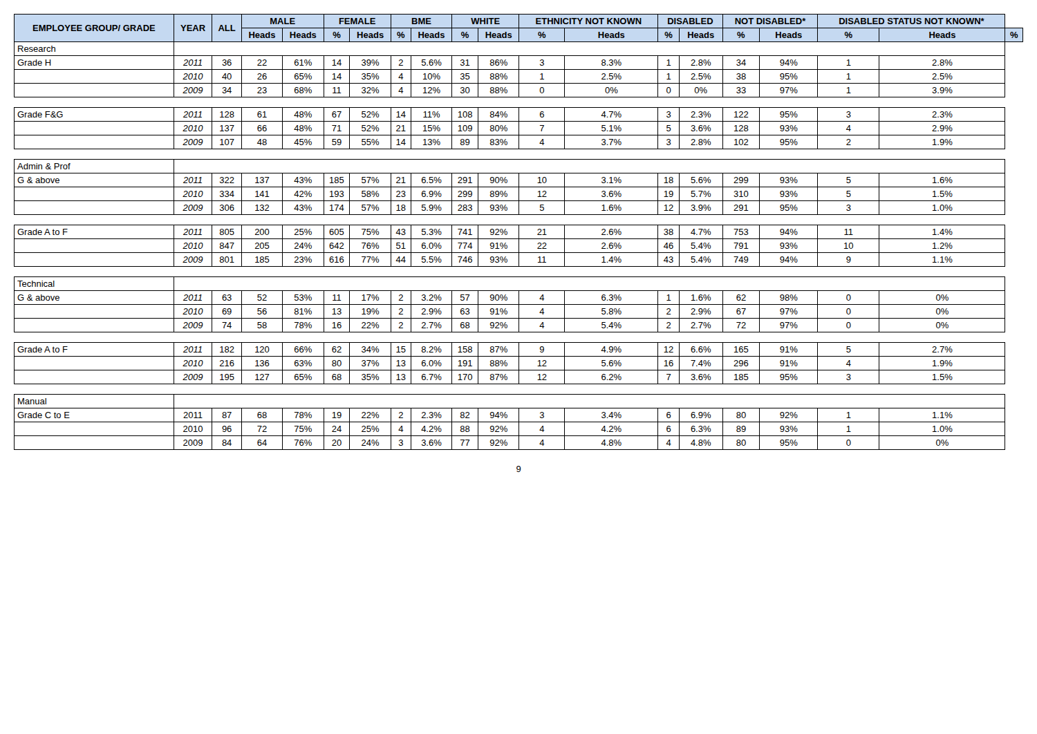| EMPLOYEE GROUP/ GRADE | YEAR | ALL | MALE | FEMALE | BME | WHITE | ETHNICITY NOT KNOWN | DISABLED | NOT DISABLED* | DISABLED STATUS NOT KNOWN* |
| --- | --- | --- | --- | --- | --- | --- | --- | --- | --- | --- |
| Heads | Heads | % | Heads | % | Heads | % | Heads | % | Heads | % | Heads | % | Heads | % | Heads | % |
| Research | |
| Grade H | 2011 | 36 | 22 | 61% | 14 | 39% | 2 | 5.6% | 31 | 86% | 3 | 8.3% | 1 | 2.8% | 34 | 94% | 1 | 2.8% |
| | 2010 | 40 | 26 | 65% | 14 | 35% | 4 | 10% | 35 | 88% | 1 | 2.5% | 1 | 2.5% | 38 | 95% | 1 | 2.5% |
| | 2009 | 34 | 23 | 68% | 11 | 32% | 4 | 12% | 30 | 88% | 0 | 0% | 0 | 0% | 33 | 97% | 1 | 3.9% |
| Grade F&G | 2011 | 128 | 61 | 48% | 67 | 52% | 14 | 11% | 108 | 84% | 6 | 4.7% | 3 | 2.3% | 122 | 95% | 3 | 2.3% |
| | 2010 | 137 | 66 | 48% | 71 | 52% | 21 | 15% | 109 | 80% | 7 | 5.1% | 5 | 3.6% | 128 | 93% | 4 | 2.9% |
| | 2009 | 107 | 48 | 45% | 59 | 55% | 14 | 13% | 89 | 83% | 4 | 3.7% | 3 | 2.8% | 102 | 95% | 2 | 1.9% |
| Admin & Prof | |
| G & above | 2011 | 322 | 137 | 43% | 185 | 57% | 21 | 6.5% | 291 | 90% | 10 | 3.1% | 18 | 5.6% | 299 | 93% | 5 | 1.6% |
| | 2010 | 334 | 141 | 42% | 193 | 58% | 23 | 6.9% | 299 | 89% | 12 | 3.6% | 19 | 5.7% | 310 | 93% | 5 | 1.5% |
| | 2009 | 306 | 132 | 43% | 174 | 57% | 18 | 5.9% | 283 | 93% | 5 | 1.6% | 12 | 3.9% | 291 | 95% | 3 | 1.0% |
| Grade A to F | 2011 | 805 | 200 | 25% | 605 | 75% | 43 | 5.3% | 741 | 92% | 21 | 2.6% | 38 | 4.7% | 753 | 94% | 11 | 1.4% |
| | 2010 | 847 | 205 | 24% | 642 | 76% | 51 | 6.0% | 774 | 91% | 22 | 2.6% | 46 | 5.4% | 791 | 93% | 10 | 1.2% |
| | 2009 | 801 | 185 | 23% | 616 | 77% | 44 | 5.5% | 746 | 93% | 11 | 1.4% | 43 | 5.4% | 749 | 94% | 9 | 1.1% |
| Technical | |
| G & above | 2011 | 63 | 52 | 53% | 11 | 17% | 2 | 3.2% | 57 | 90% | 4 | 6.3% | 1 | 1.6% | 62 | 98% | 0 | 0% |
| | 2010 | 69 | 56 | 81% | 13 | 19% | 2 | 2.9% | 63 | 91% | 4 | 5.8% | 2 | 2.9% | 67 | 97% | 0 | 0% |
| | 2009 | 74 | 58 | 78% | 16 | 22% | 2 | 2.7% | 68 | 92% | 4 | 5.4% | 2 | 2.7% | 72 | 97% | 0 | 0% |
| Grade A to F | 2011 | 182 | 120 | 66% | 62 | 34% | 15 | 8.2% | 158 | 87% | 9 | 4.9% | 12 | 6.6% | 165 | 91% | 5 | 2.7% |
| | 2010 | 216 | 136 | 63% | 80 | 37% | 13 | 6.0% | 191 | 88% | 12 | 5.6% | 16 | 7.4% | 296 | 91% | 4 | 1.9% |
| | 2009 | 195 | 127 | 65% | 68 | 35% | 13 | 6.7% | 170 | 87% | 12 | 6.2% | 7 | 3.6% | 185 | 95% | 3 | 1.5% |
| Manual | |
| Grade C to E | 2011 | 87 | 68 | 78% | 19 | 22% | 2 | 2.3% | 82 | 94% | 3 | 3.4% | 6 | 6.9% | 80 | 92% | 1 | 1.1% |
| | 2010 | 96 | 72 | 75% | 24 | 25% | 4 | 4.2% | 88 | 92% | 4 | 4.2% | 6 | 6.3% | 89 | 93% | 1 | 1.0% |
| | 2009 | 84 | 64 | 76% | 20 | 24% | 3 | 3.6% | 77 | 92% | 4 | 4.8% | 4 | 4.8% | 80 | 95% | 0 | 0% |
9